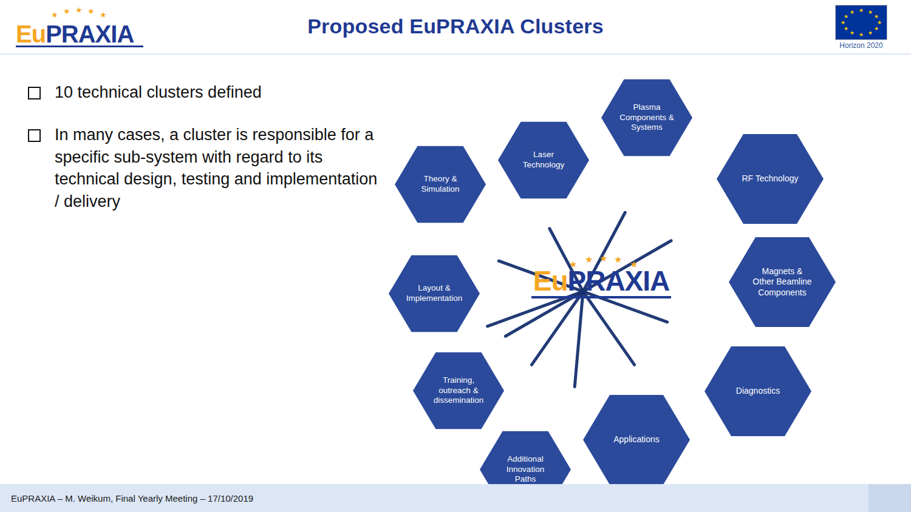★★★★★
Eu PRAXIA
Proposed EuPRAXIA Clusters
★ ★ ★ ★ ★ ★ ★ ★ ★ ★ ★ ★
Horizon 2020
10 technical clusters defined
In many cases, a cluster is responsible for a specific sub-system with regard to its technical design, testing and implementation / delivery
Plasma
Components &
Systems
RF Technology
Laser
Technology
Theory &
Simulation
Magnets &
Other Beamline
Components
Layout &
Implementation
Diagnostics
Training,
outreach &
dissemination
Applications
Additional
Innovation
Paths
★★★★★
Eu PRAXIA
EuPRAXIA – M. Weikum, Final Yearly Meeting – 17/10/2019